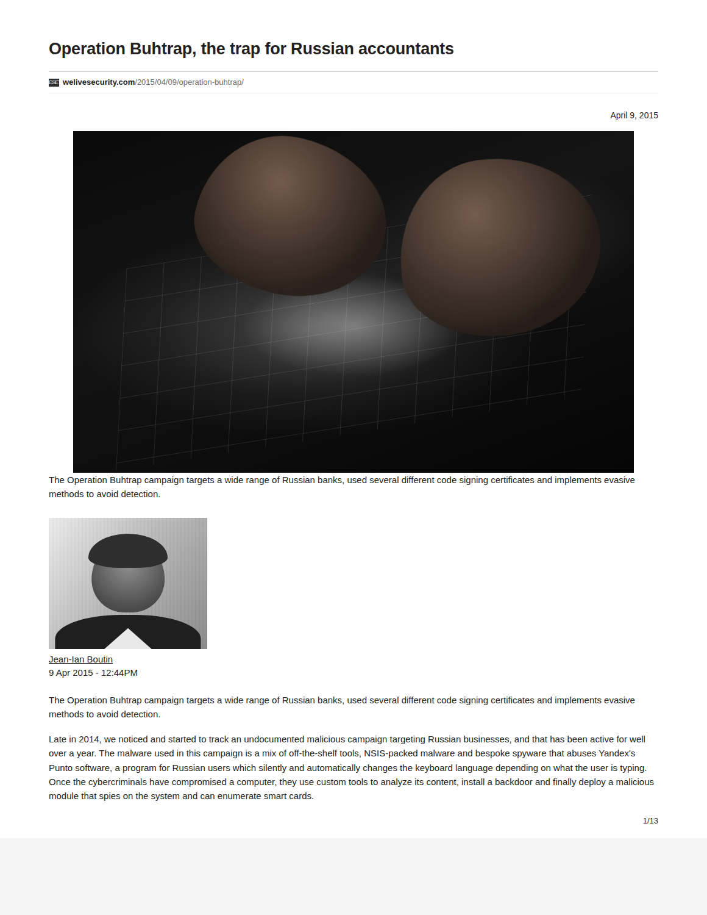Operation Buhtrap, the trap for Russian accountants
ESET welivesecurity.com/2015/04/09/operation-buhtrap/
April 9, 2015
The Operation Buhtrap campaign targets a wide range of Russian banks, used several different code signing certificates and implements evasive methods to avoid detection.
Jean-Ian Boutin
9 Apr 2015 - 12:44PM
The Operation Buhtrap campaign targets a wide range of Russian banks, used several different code signing certificates and implements evasive methods to avoid detection.
Late in 2014, we noticed and started to track an undocumented malicious campaign targeting Russian businesses, and that has been active for well over a year. The malware used in this campaign is a mix of off-the-shelf tools, NSIS-packed malware and bespoke spyware that abuses Yandex's Punto software, a program for Russian users which silently and automatically changes the keyboard language depending on what the user is typing. Once the cybercriminals have compromised a computer, they use custom tools to analyze its content, install a backdoor and finally deploy a malicious module that spies on the system and can enumerate smart cards.
1/13